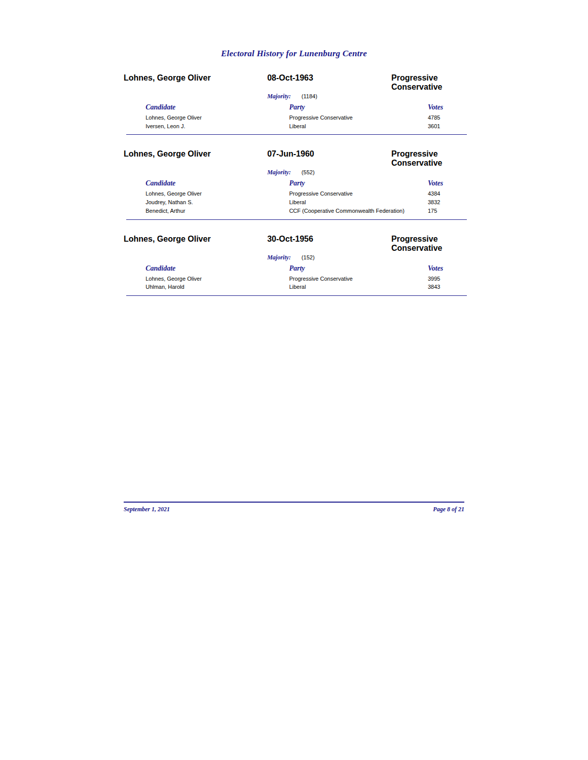Electoral History for Lunenburg Centre
Lohnes, George Oliver
08-Oct-1963
Progressive Conservative
Majority: (1184)
| Candidate | Party | Votes |
| --- | --- | --- |
| Lohnes, George Oliver | Progressive Conservative | 4785 |
| Iversen, Leon J. | Liberal | 3601 |
Lohnes, George Oliver
07-Jun-1960
Progressive Conservative
Majority: (552)
| Candidate | Party | Votes |
| --- | --- | --- |
| Lohnes, George Oliver | Progressive Conservative | 4384 |
| Joudrey, Nathan S. | Liberal | 3832 |
| Benedict, Arthur | CCF (Cooperative Commonwealth Federation) | 175 |
Lohnes, George Oliver
30-Oct-1956
Progressive Conservative
Majority: (152)
| Candidate | Party | Votes |
| --- | --- | --- |
| Lohnes, George Oliver | Progressive Conservative | 3995 |
| Uhlman, Harold | Liberal | 3843 |
September 1, 2021
Page 8 of 21